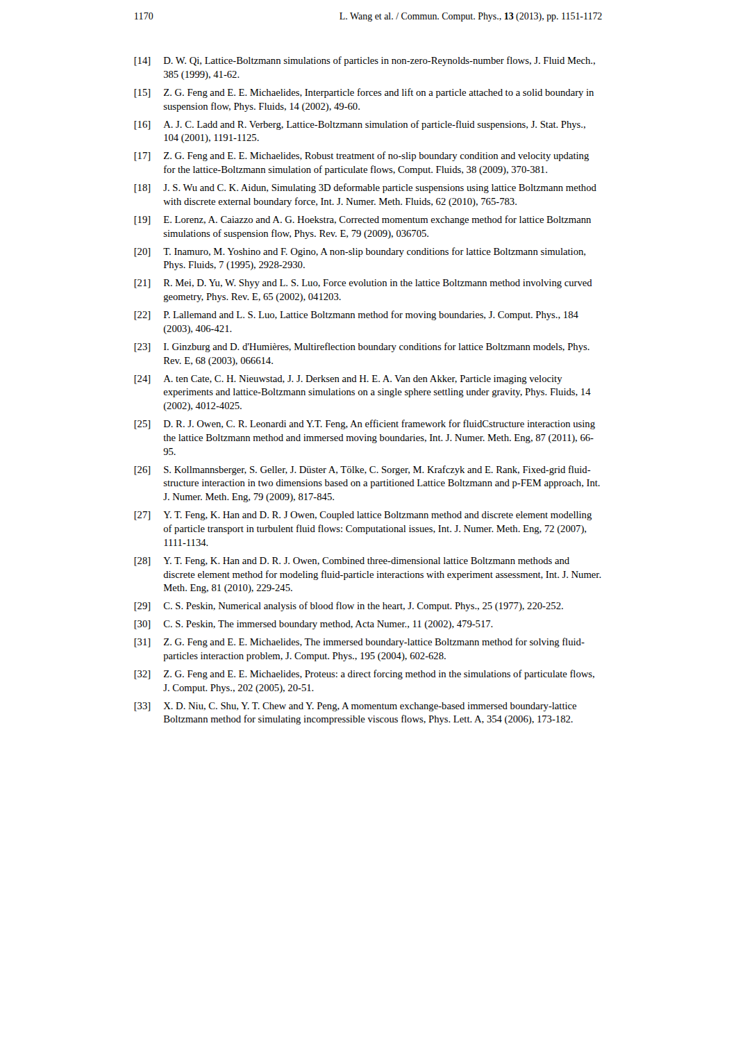1170 L. Wang et al. / Commun. Comput. Phys., 13 (2013), pp. 1151-1172
[14] D. W. Qi, Lattice-Boltzmann simulations of particles in non-zero-Reynolds-number flows, J. Fluid Mech., 385 (1999), 41-62.
[15] Z. G. Feng and E. E. Michaelides, Interparticle forces and lift on a particle attached to a solid boundary in suspension flow, Phys. Fluids, 14 (2002), 49-60.
[16] A. J. C. Ladd and R. Verberg, Lattice-Boltzmann simulation of particle-fluid suspensions, J. Stat. Phys., 104 (2001), 1191-1125.
[17] Z. G. Feng and E. E. Michaelides, Robust treatment of no-slip boundary condition and velocity updating for the lattice-Boltzmann simulation of particulate flows, Comput. Fluids, 38 (2009), 370-381.
[18] J. S. Wu and C. K. Aidun, Simulating 3D deformable particle suspensions using lattice Boltzmann method with discrete external boundary force, Int. J. Numer. Meth. Fluids, 62 (2010), 765-783.
[19] E. Lorenz, A. Caiazzo and A. G. Hoekstra, Corrected momentum exchange method for lattice Boltzmann simulations of suspension flow, Phys. Rev. E, 79 (2009), 036705.
[20] T. Inamuro, M. Yoshino and F. Ogino, A non-slip boundary conditions for lattice Boltzmann simulation, Phys. Fluids, 7 (1995), 2928-2930.
[21] R. Mei, D. Yu, W. Shyy and L. S. Luo, Force evolution in the lattice Boltzmann method involving curved geometry, Phys. Rev. E, 65 (2002), 041203.
[22] P. Lallemand and L. S. Luo, Lattice Boltzmann method for moving boundaries, J. Comput. Phys., 184 (2003), 406-421.
[23] I. Ginzburg and D. d'Humières, Multireflection boundary conditions for lattice Boltzmann models, Phys. Rev. E, 68 (2003), 066614.
[24] A. ten Cate, C. H. Nieuwstad, J. J. Derksen and H. E. A. Van den Akker, Particle imaging velocity experiments and lattice-Boltzmann simulations on a single sphere settling under gravity, Phys. Fluids, 14 (2002), 4012-4025.
[25] D. R. J. Owen, C. R. Leonardi and Y.T. Feng, An efficient framework for fluidCstructure interaction using the lattice Boltzmann method and immersed moving boundaries, Int. J. Numer. Meth. Eng, 87 (2011), 66-95.
[26] S. Kollmannsberger, S. Geller, J. Düster A, Tölke, C. Sorger, M. Krafczyk and E. Rank, Fixed-grid fluid-structure interaction in two dimensions based on a partitioned Lattice Boltzmann and p-FEM approach, Int. J. Numer. Meth. Eng, 79 (2009), 817-845.
[27] Y. T. Feng, K. Han and D. R. J Owen, Coupled lattice Boltzmann method and discrete element modelling of particle transport in turbulent fluid flows: Computational issues, Int. J. Numer. Meth. Eng, 72 (2007), 1111-1134.
[28] Y. T. Feng, K. Han and D. R. J. Owen, Combined three-dimensional lattice Boltzmann methods and discrete element method for modeling fluid-particle interactions with experiment assessment, Int. J. Numer. Meth. Eng, 81 (2010), 229-245.
[29] C. S. Peskin, Numerical analysis of blood flow in the heart, J. Comput. Phys., 25 (1977), 220-252.
[30] C. S. Peskin, The immersed boundary method, Acta Numer., 11 (2002), 479-517.
[31] Z. G. Feng and E. E. Michaelides, The immersed boundary-lattice Boltzmann method for solving fluid-particles interaction problem, J. Comput. Phys., 195 (2004), 602-628.
[32] Z. G. Feng and E. E. Michaelides, Proteus: a direct forcing method in the simulations of particulate flows, J. Comput. Phys., 202 (2005), 20-51.
[33] X. D. Niu, C. Shu, Y. T. Chew and Y. Peng, A momentum exchange-based immersed boundary-lattice Boltzmann method for simulating incompressible viscous flows, Phys. Lett. A, 354 (2006), 173-182.